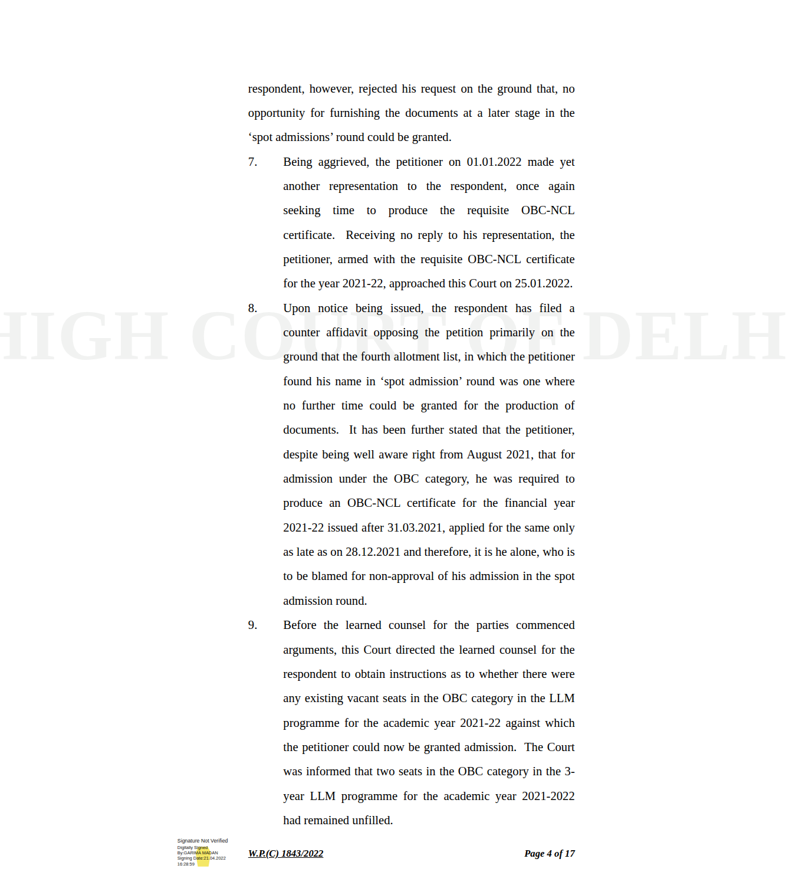HIGH COURT OF DELHI
respondent, however, rejected his request on the ground that, no opportunity for furnishing the documents at a later stage in the ‘spot admissions’ round could be granted.
7.
Being aggrieved, the petitioner on 01.01.2022 made yet another representation to the respondent, once again seeking time to produce the requisite OBC-NCL certificate. Receiving no reply to his representation, the petitioner, armed with the requisite OBC-NCL certificate for the year 2021-22, approached this Court on 25.01.2022.
8.
Upon notice being issued, the respondent has filed a counter affidavit opposing the petition primarily on the ground that the fourth allotment list, in which the petitioner found his name in ‘spot admission’ round was one where no further time could be granted for the production of documents. It has been further stated that the petitioner, despite being well aware right from August 2021, that for admission under the OBC category, he was required to produce an OBC-NCL certificate for the financial year 2021-22 issued after 31.03.2021, applied for the same only as late as on 28.12.2021 and therefore, it is he alone, who is to be blamed for non-approval of his admission in the spot admission round.
9.
Before the learned counsel for the parties commenced arguments, this Court directed the learned counsel for the respondent to obtain instructions as to whether there were any existing vacant seats in the OBC category in the LLM programme for the academic year 2021-22 against which the petitioner could now be granted admission. The Court was informed that two seats in the OBC category in the 3-year LLM programme for the academic year 2021-2022 had remained unfilled.
Signature Not Verified
Digitally Signed
By:GARIMA MADAN
Signing Date:21.04.2022
16:28:59
W.P.(C) 1843/2022 Page 4 of 17